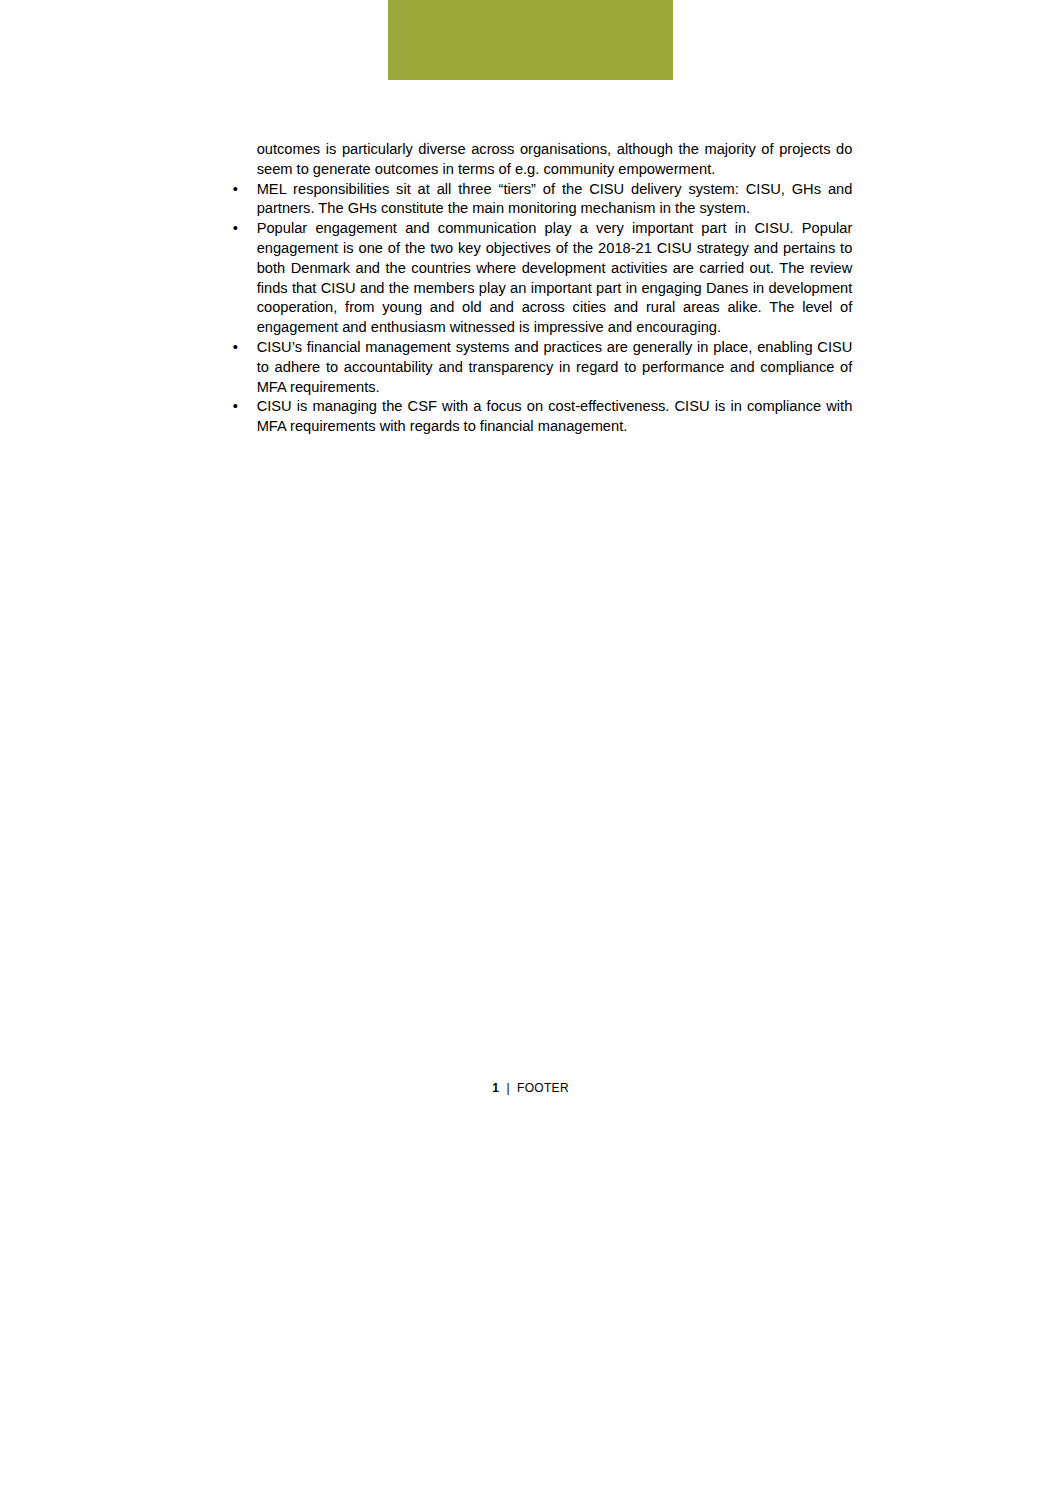outcomes is particularly diverse across organisations, although the majority of projects do seem to generate outcomes in terms of e.g. community empowerment.
MEL responsibilities sit at all three “tiers” of the CISU delivery system: CISU, GHs and partners. The GHs constitute the main monitoring mechanism in the system.
Popular engagement and communication play a very important part in CISU. Popular engagement is one of the two key objectives of the 2018-21 CISU strategy and pertains to both Denmark and the countries where development activities are carried out. The review finds that CISU and the members play an important part in engaging Danes in development cooperation, from young and old and across cities and rural areas alike. The level of engagement and enthusiasm witnessed is impressive and encouraging.
CISU’s financial management systems and practices are generally in place, enabling CISU to adhere to accountability and transparency in regard to performance and compliance of MFA requirements.
CISU is managing the CSF with a focus on cost-effectiveness. CISU is in compliance with MFA requirements with regards to financial management.
1 | FOOTER